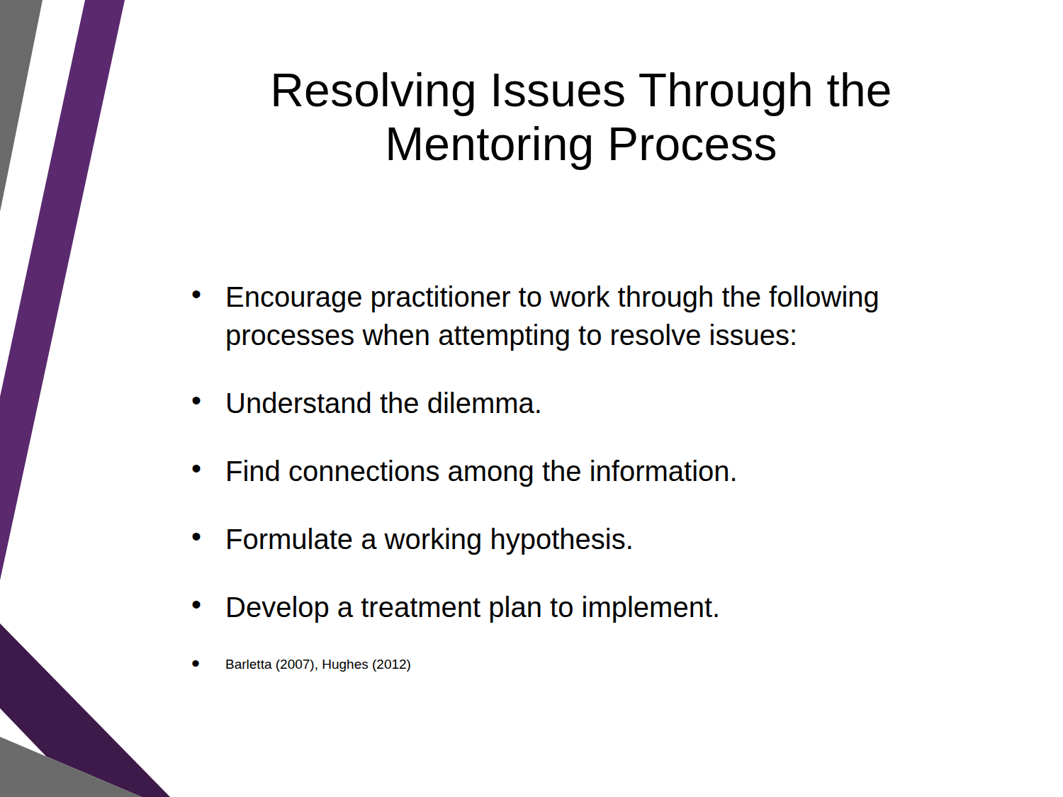Resolving Issues Through the
Mentoring Process
Encourage practitioner to work through the following processes when attempting to resolve issues:
Understand the dilemma.
Find connections among the information.
Formulate a working hypothesis.
Develop a treatment plan to implement.
Barletta (2007), Hughes (2012)